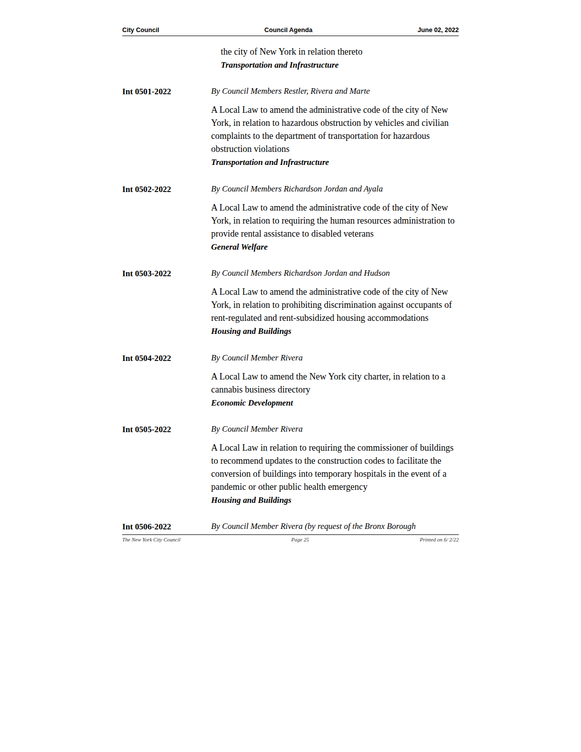City Council
Council Agenda
June 02, 2022
the city of New York in relation thereto
Transportation and Infrastructure
Int 0501-2022
By Council Members Restler, Rivera and Marte
A Local Law to amend the administrative code of the city of New York, in relation to hazardous obstruction by vehicles and civilian complaints to the department of transportation for hazardous obstruction violations
Transportation and Infrastructure
Int 0502-2022
By Council Members Richardson Jordan and Ayala
A Local Law to amend the administrative code of the city of New York, in relation to requiring the human resources administration to provide rental assistance to disabled veterans
General Welfare
Int 0503-2022
By Council Members Richardson Jordan and Hudson
A Local Law to amend the administrative code of the city of New York, in relation to prohibiting discrimination against occupants of rent-regulated and rent-subsidized housing accommodations
Housing and Buildings
Int 0504-2022
By Council Member Rivera
A Local Law to amend the New York city charter, in relation to a cannabis business directory
Economic Development
Int 0505-2022
By Council Member Rivera
A Local Law in relation to requiring the commissioner of buildings to recommend updates to the construction codes to facilitate the conversion of buildings into temporary hospitals in the event of a pandemic or other public health emergency
Housing and Buildings
Int 0506-2022
By Council Member Rivera (by request of the Bronx Borough
The New York City Council
Page 25
Printed on 6/ 2/22